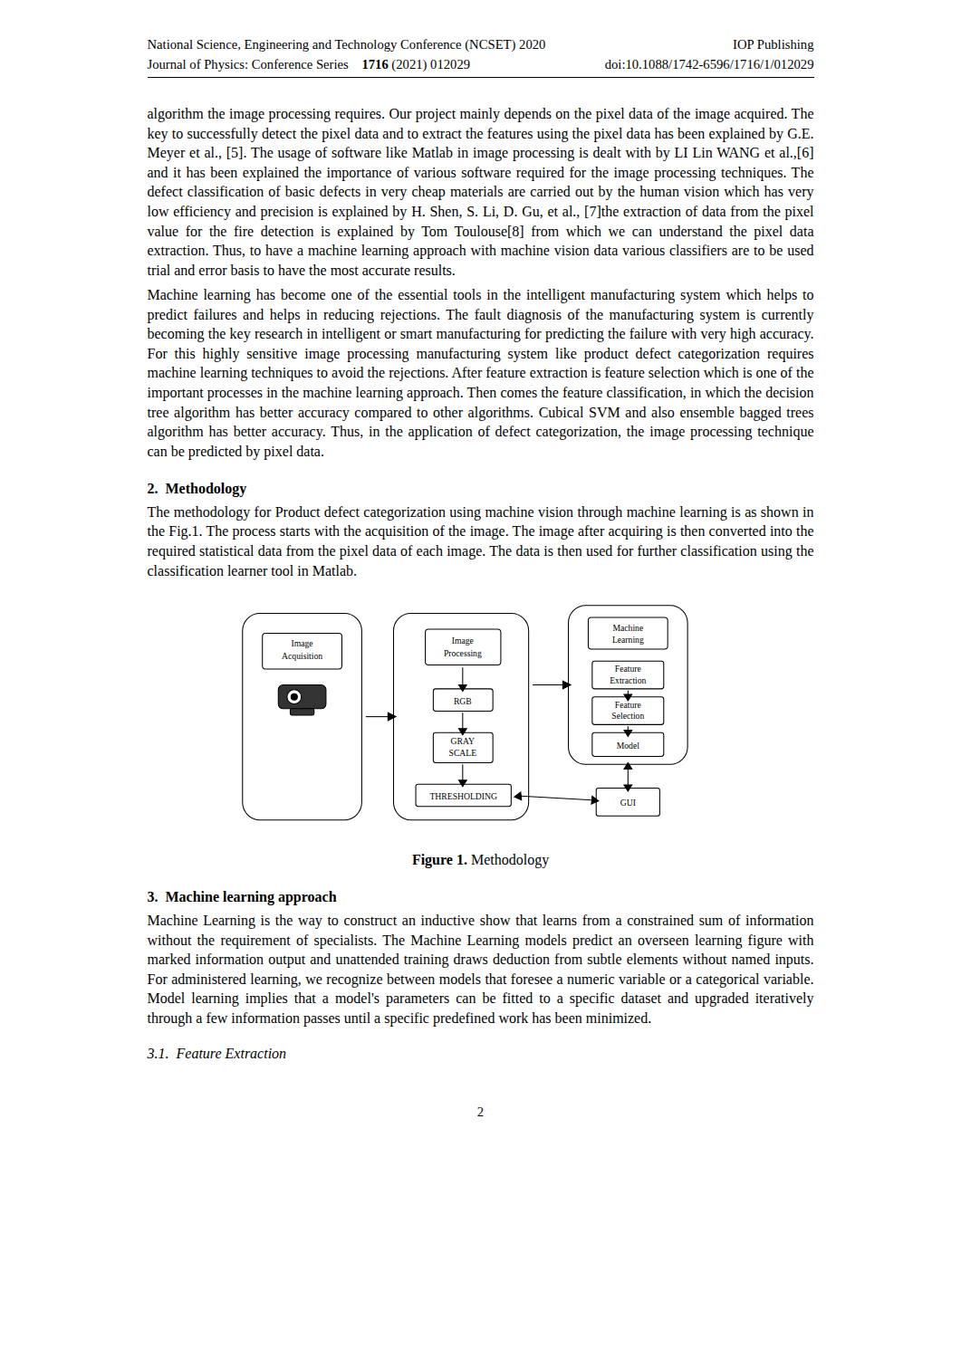National Science, Engineering and Technology Conference (NCSET) 2020 IOP Publishing
Journal of Physics: Conference Series 1716 (2021) 012029 doi:10.1088/1742-6596/1716/1/012029
algorithm the image processing requires. Our project mainly depends on the pixel data of the image acquired. The key to successfully detect the pixel data and to extract the features using the pixel data has been explained by G.E. Meyer et al., [5]. The usage of software like Matlab in image processing is dealt with by LI Lin WANG et al.,[6] and it has been explained the importance of various software required for the image processing techniques. The defect classification of basic defects in very cheap materials are carried out by the human vision which has very low efficiency and precision is explained by H. Shen, S. Li, D. Gu, et al., [7]the extraction of data from the pixel value for the fire detection is explained by Tom Toulouse[8] from which we can understand the pixel data extraction. Thus, to have a machine learning approach with machine vision data various classifiers are to be used trial and error basis to have the most accurate results.
Machine learning has become one of the essential tools in the intelligent manufacturing system which helps to predict failures and helps in reducing rejections. The fault diagnosis of the manufacturing system is currently becoming the key research in intelligent or smart manufacturing for predicting the failure with very high accuracy. For this highly sensitive image processing manufacturing system like product defect categorization requires machine learning techniques to avoid the rejections. After feature extraction is feature selection which is one of the important processes in the machine learning approach. Then comes the feature classification, in which the decision tree algorithm has better accuracy compared to other algorithms. Cubical SVM and also ensemble bagged trees algorithm has better accuracy. Thus, in the application of defect categorization, the image processing technique can be predicted by pixel data.
2. Methodology
The methodology for Product defect categorization using machine vision through machine learning is as shown in the Fig.1. The process starts with the acquisition of the image. The image after acquiring is then converted into the required statistical data from the pixel data of each image. The data is then used for further classification using the classification learner tool in Matlab.
Image Acquisition Image Processing RGB GRAY SCALE THRESHOLDING Machine Learning Feature Extraction Feature Selection Model GUI
Figure 1. Methodology
3. Machine learning approach
Machine Learning is the way to construct an inductive show that learns from a constrained sum of information without the requirement of specialists. The Machine Learning models predict an overseen learning figure with marked information output and unattended training draws deduction from subtle elements without named inputs. For administered learning, we recognize between models that foresee a numeric variable or a categorical variable. Model learning implies that a model's parameters can be fitted to a specific dataset and upgraded iteratively through a few information passes until a specific predefined work has been minimized.
3.1. Feature Extraction
2